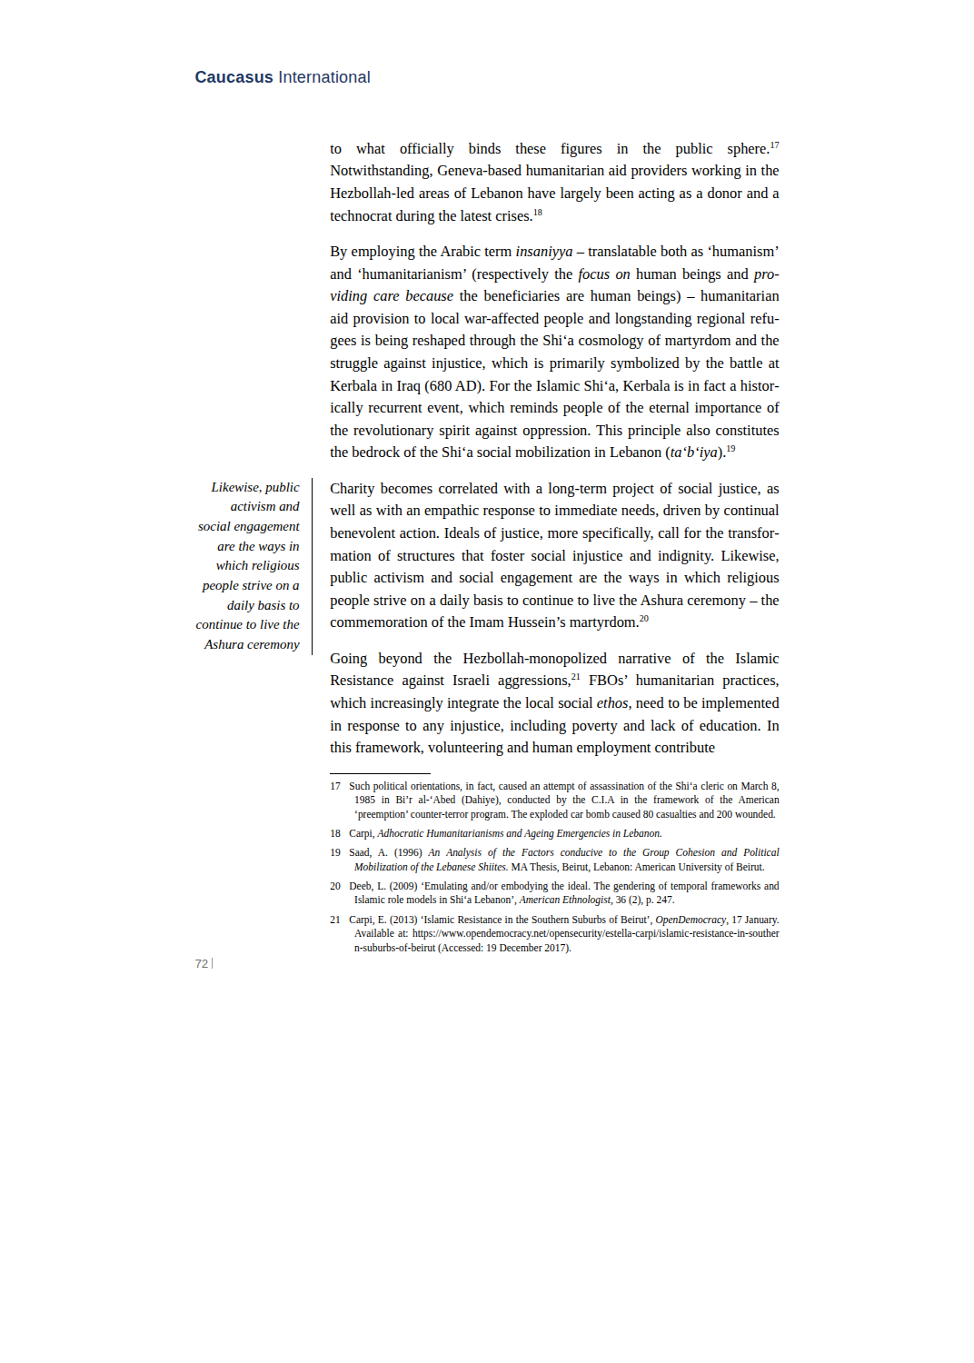Caucasus International
to what officially binds these figures in the public sphere.17 Notwithstanding, Geneva-based humanitarian aid providers working in the Hezbollah-led areas of Lebanon have largely been acting as a donor and a technocrat during the latest crises.18
By employing the Arabic term insaniyya – translatable both as ‘humanism’ and ‘humanitarianism’ (respectively the focus on human beings and providing care because the beneficiaries are human beings) – humanitarian aid provision to local war-affected people and longstanding regional refugees is being reshaped through the Shi‘a cosmology of martyrdom and the struggle against injustice, which is primarily symbolized by the battle at Kerbala in Iraq (680 AD). For the Islamic Shi‘a, Kerbala is in fact a historically recurrent event, which reminds people of the eternal importance of the revolutionary spirit against oppression. This principle also constitutes the bedrock of the Shi‘a social mobilization in Lebanon (ta‘b‘iya).19
Likewise, public activism and social engagement are the ways in which religious people strive on a daily basis to continue to live the Ashura ceremony
Charity becomes correlated with a long-term project of social justice, as well as with an empathic response to immediate needs, driven by continual benevolent action. Ideals of justice, more specifically, call for the transformation of structures that foster social injustice and indignity. Likewise, public activism and social engagement are the ways in which religious people strive on a daily basis to continue to live the Ashura ceremony – the commemoration of the Imam Hussein’s martyrdom.20
Going beyond the Hezbollah-monopolized narrative of the Islamic Resistance against Israeli aggressions,21 FBOs’ humanitarian practices, which increasingly integrate the local social ethos, need to be implemented in response to any injustice, including poverty and lack of education. In this framework, volunteering and human employment contribute
17 Such political orientations, in fact, caused an attempt of assassination of the Shi‘a cleric on March 8, 1985 in Bi’r al-‘Abed (Dahiye), conducted by the C.I.A in the framework of the American ‘preemption’ counter-terror program. The exploded car bomb caused 80 casualties and 200 wounded.
18 Carpi, Adhocratic Humanitarianisms and Ageing Emergencies in Lebanon.
19 Saad, A. (1996) An Analysis of the Factors conducive to the Group Cohesion and Political Mobilization of the Lebanese Shiites. MA Thesis, Beirut, Lebanon: American University of Beirut.
20 Deeb, L. (2009) ‘Emulating and/or embodying the ideal. The gendering of temporal frameworks and Islamic role models in Shi‘a Lebanon’, American Ethnologist, 36 (2), p. 247.
21 Carpi, E. (2013) ‘Islamic Resistance in the Southern Suburbs of Beirut’, OpenDemocracy, 17 January. Available at: https://www.opendemocracy.net/opensecurity/estella-carpi/islamic-resistance-in-southern-suburbs-of-beirut (Accessed: 19 December 2017).
72